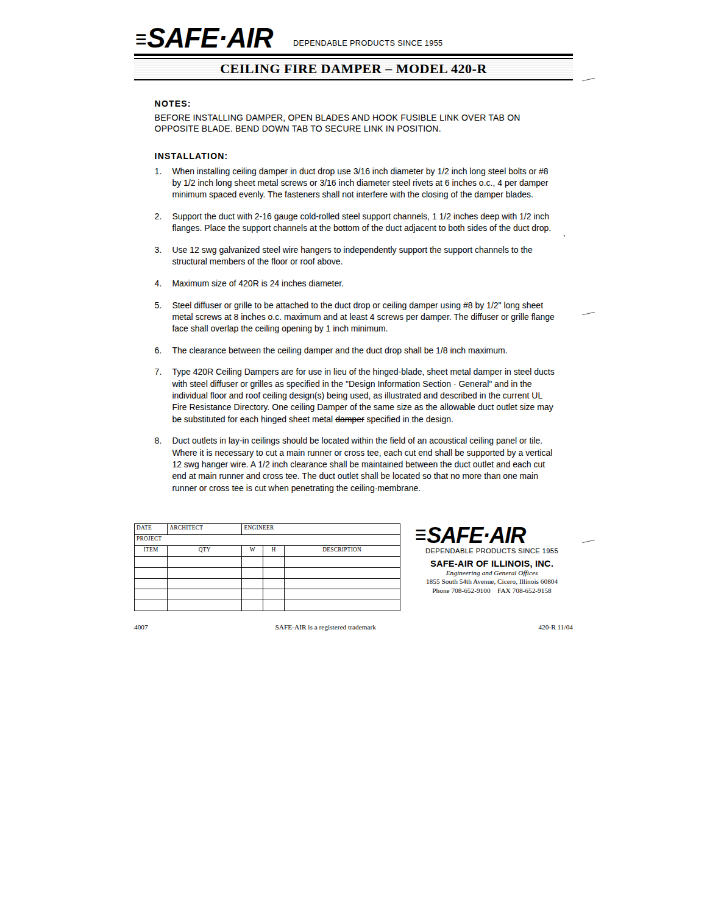≡SAFE·AIR
DEPENDABLE PRODUCTS SINCE 1955
CEILING FIRE DAMPER – MODEL 420-R
·
NOTES:
BEFORE INSTALLING DAMPER, OPEN BLADES AND HOOK FUSIBLE LINK OVER TAB ON OPPOSITE BLADE. BEND DOWN TAB TO SECURE LINK IN POSITION.
INSTALLATION:
When installing ceiling damper in duct drop use 3/16 inch diameter by 1/2 inch long steel bolts or #8 by 1/2 inch long sheet metal screws or 3/16 inch diameter steel rivets at 6 inches o.c., 4 per damper minimum spaced evenly. The fasteners shall not interfere with the closing of the damper blades.
Support the duct with 2-16 gauge cold-rolled steel support channels, 1 1/2 inches deep with 1/2 inch flanges. Place the support channels at the bottom of the duct adjacent to both sides of the duct drop.
Use 12 swg galvanized steel wire hangers to independently support the support channels to the structural members of the floor or roof above.
Maximum size of 420R is 24 inches diameter.
Steel diffuser or grille to be attached to the duct drop or ceiling damper using #8 by 1/2" long sheet metal screws at 8 inches o.c. maximum and at least 4 screws per damper. The diffuser or grille flange face shall overlap the ceiling opening by 1 inch minimum.
The clearance between the ceiling damper and the duct drop shall be 1/8 inch maximum.
Type 420R Ceiling Dampers are for use in lieu of the hinged-blade, sheet metal damper in steel ducts with steel diffuser or grilles as specified in the "Design Information Section · General" and in the individual floor and roof ceiling design(s) being used, as illustrated and described in the current UL Fire Resistance Directory. One ceiling Damper of the same size as the allowable duct outlet size may be substituted for each hinged sheet metal damper specified in the design.
Duct outlets in lay-in ceilings should be located within the field of an acoustical ceiling panel or tile. Where it is necessary to cut a main runner or cross tee, each cut end shall be supported by a vertical 12 swg hanger wire. A 1/2 inch clearance shall be maintained between the duct outlet and each cut end at main runner and cross tee. The duct outlet shall be located so that no more than one main runner or cross tee is cut when penetrating the ceiling·membrane.
| DATE | ARCHITECT | ENGINEER |
| PROJECT |
| ITEM | QTY | W | H | DESCRIPTION |
≡SAFE·AIR
DEPENDABLE PRODUCTS SINCE 1955
SAFE-AIR OF ILLINOIS, INC.
Engineering and General Offices
1855 South 54th Avenue, Cicero, Illinois 60804
Phone 708-652-9100 FAX 708-652-9158
4007
SAFE-AIR is a registered trademark
420-R 11/04